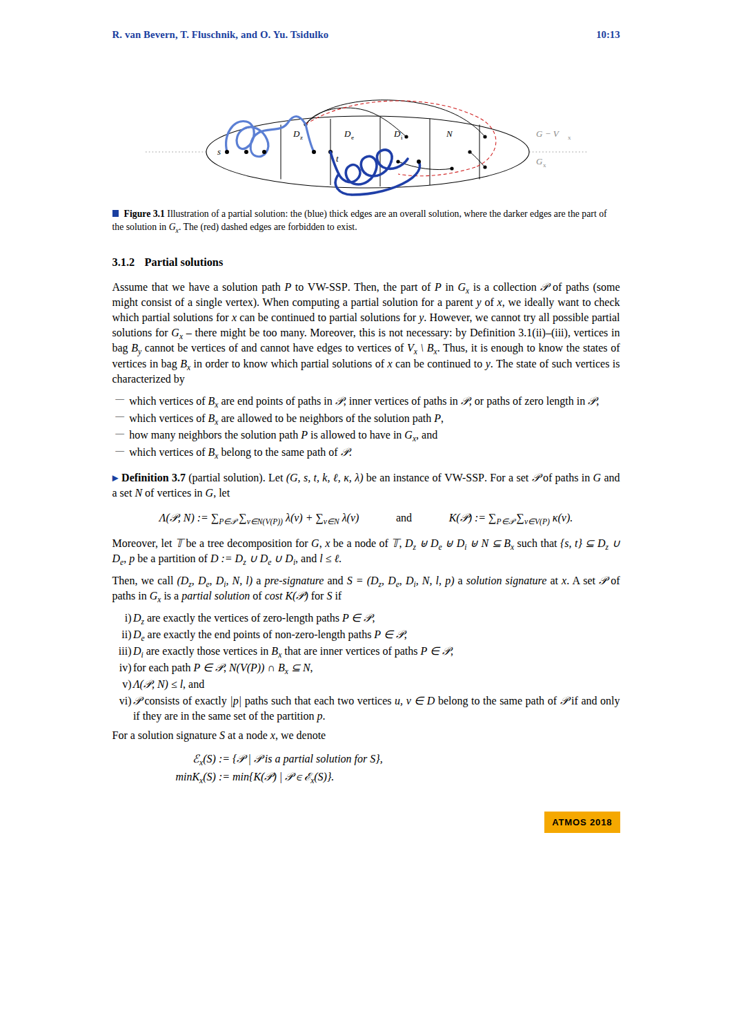R. van Bevern, T. Fluschnik, and O. Yu. Tsidulko 10:13
D z D e D i N G − V x G x s t
Figure 3.1 Illustration of a partial solution: the (blue) thick edges are an overall solution, where the darker edges are the part of the solution in Gx. The (red) dashed edges are forbidden to exist.
3.1.2 Partial solutions
Assume that we have a solution path P to VW-SSP. Then, the part of P in Gx is a collection 𝒫 of paths (some might consist of a single vertex). When computing a partial solution for a parent y of x, we ideally want to check which partial solutions for x can be continued to partial solutions for y. However, we cannot try all possible partial solutions for Gx – there might be too many. Moreover, this is not necessary: by Definition 3.1(ii)–(iii), vertices in bag By cannot be vertices of and cannot have edges to vertices of Vx \ Bx. Thus, it is enough to know the states of vertices in bag Bx in order to know which partial solutions of x can be continued to y. The state of such vertices is characterized by
which vertices of Bx are end points of paths in 𝒫, inner vertices of paths in 𝒫, or paths of zero length in 𝒫,
which vertices of Bx are allowed to be neighbors of the solution path P,
how many neighbors the solution path P is allowed to have in Gx, and
which vertices of Bx belong to the same path of 𝒫.
▸Definition 3.7 (partial solution). Let (G, s, t, k, ℓ, κ, λ) be an instance of VW-SSP. For a set 𝒫 of paths in G and a set N of vertices in G, let
Λ(𝒫, N) := ∑P∈𝒫 ∑v∈N(V(P)) λ(v) + ∑v∈N λ(v) and K(𝒫) := ∑P∈𝒫 ∑v∈V(P) κ(v).
Moreover, let 𝕋 be a tree decomposition for G, x be a node of 𝕋, Dz ⊎ De ⊎ Di ⊎ N ⊆ Bx such that {s, t} ⊆ Dz ∪ De, p be a partition of D := Dz ∪ De ∪ Di, and l ≤ ℓ.
Then, we call (Dz, De, Di, N, l) a pre-signature and S = (Dz, De, Di, N, l, p) a solution signature at x. A set 𝒫 of paths in Gx is a partial solution of cost K(𝒫) for S if
Dz are exactly the vertices of zero-length paths P ∈ 𝒫,
De are exactly the end points of non-zero-length paths P ∈ 𝒫,
Di are exactly those vertices in Bx that are inner vertices of paths P ∈ 𝒫,
for each path P ∈ 𝒫, N(V(P)) ∩ Bx ⊆ N,
Λ(𝒫, N) ≤ l, and
𝒫 consists of exactly |p| paths such that each two vertices u, v ∈ D belong to the same path of 𝒫 if and only if they are in the same set of the partition p.
For a solution signature S at a node x, we denote
ℰx(S) := {𝒫 | 𝒫 is a partial solution for S},
minKx(S) := min{K(𝒫) | 𝒫 ∈ ℰx(S)}.
ATMOS 2018